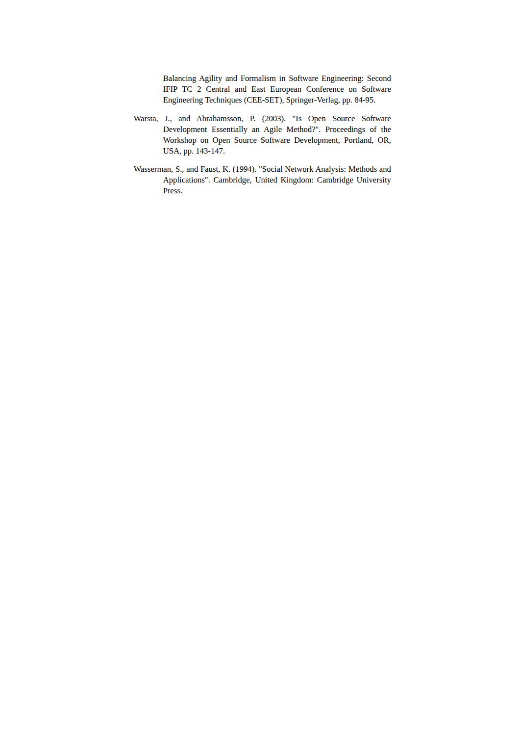Balancing Agility and Formalism in Software Engineering: Second IFIP TC 2 Central and East European Conference on Software Engineering Techniques (CEE-SET), Springer-Verlag, pp. 84-95.
Warsta, J., and Abrahamsson, P. (2003). "Is Open Source Software Development Essentially an Agile Method?". Proceedings of the Workshop on Open Source Software Development, Portland, OR, USA, pp. 143-147.
Wasserman, S., and Faust, K. (1994). "Social Network Analysis: Methods and Applications". Cambridge, United Kingdom: Cambridge University Press.